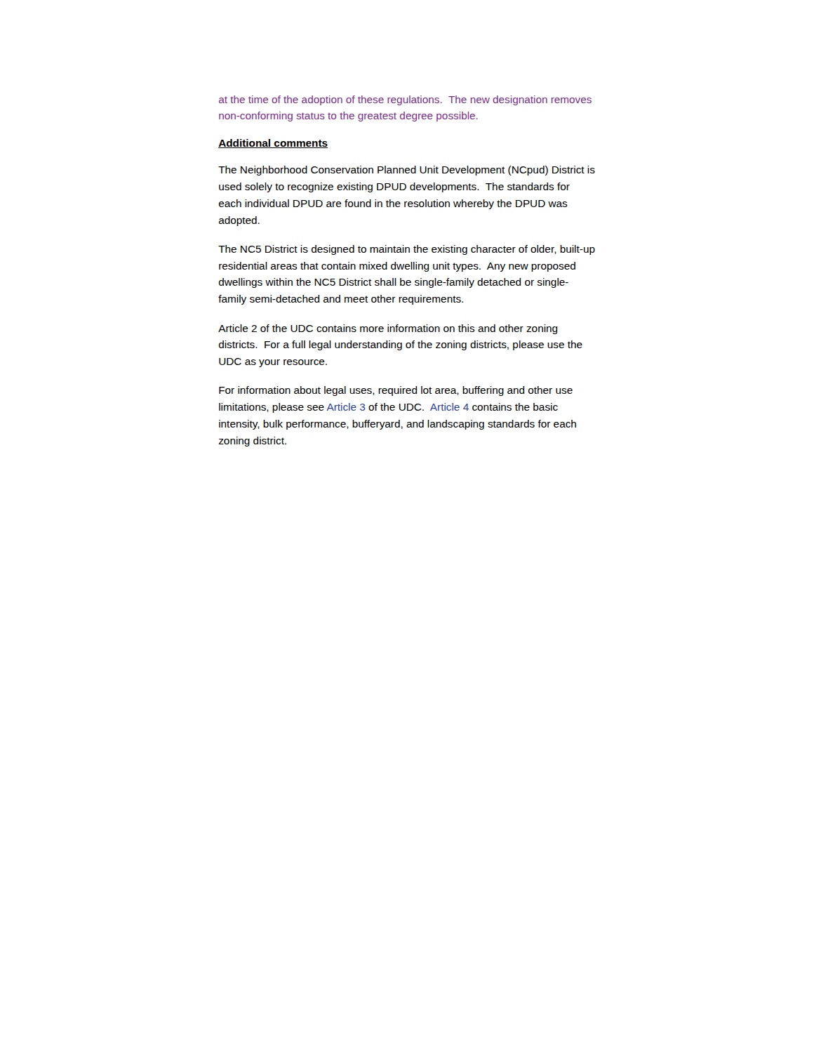at the time of the adoption of these regulations. The new designation removes non-conforming status to the greatest degree possible.
Additional comments
The Neighborhood Conservation Planned Unit Development (NCpud) District is used solely to recognize existing DPUD developments. The standards for each individual DPUD are found in the resolution whereby the DPUD was adopted.
The NC5 District is designed to maintain the existing character of older, built-up residential areas that contain mixed dwelling unit types. Any new proposed dwellings within the NC5 District shall be single-family detached or single-family semi-detached and meet other requirements.
Article 2 of the UDC contains more information on this and other zoning districts. For a full legal understanding of the zoning districts, please use the UDC as your resource.
For information about legal uses, required lot area, buffering and other use limitations, please see Article 3 of the UDC. Article 4 contains the basic intensity, bulk performance, bufferyard, and landscaping standards for each zoning district.